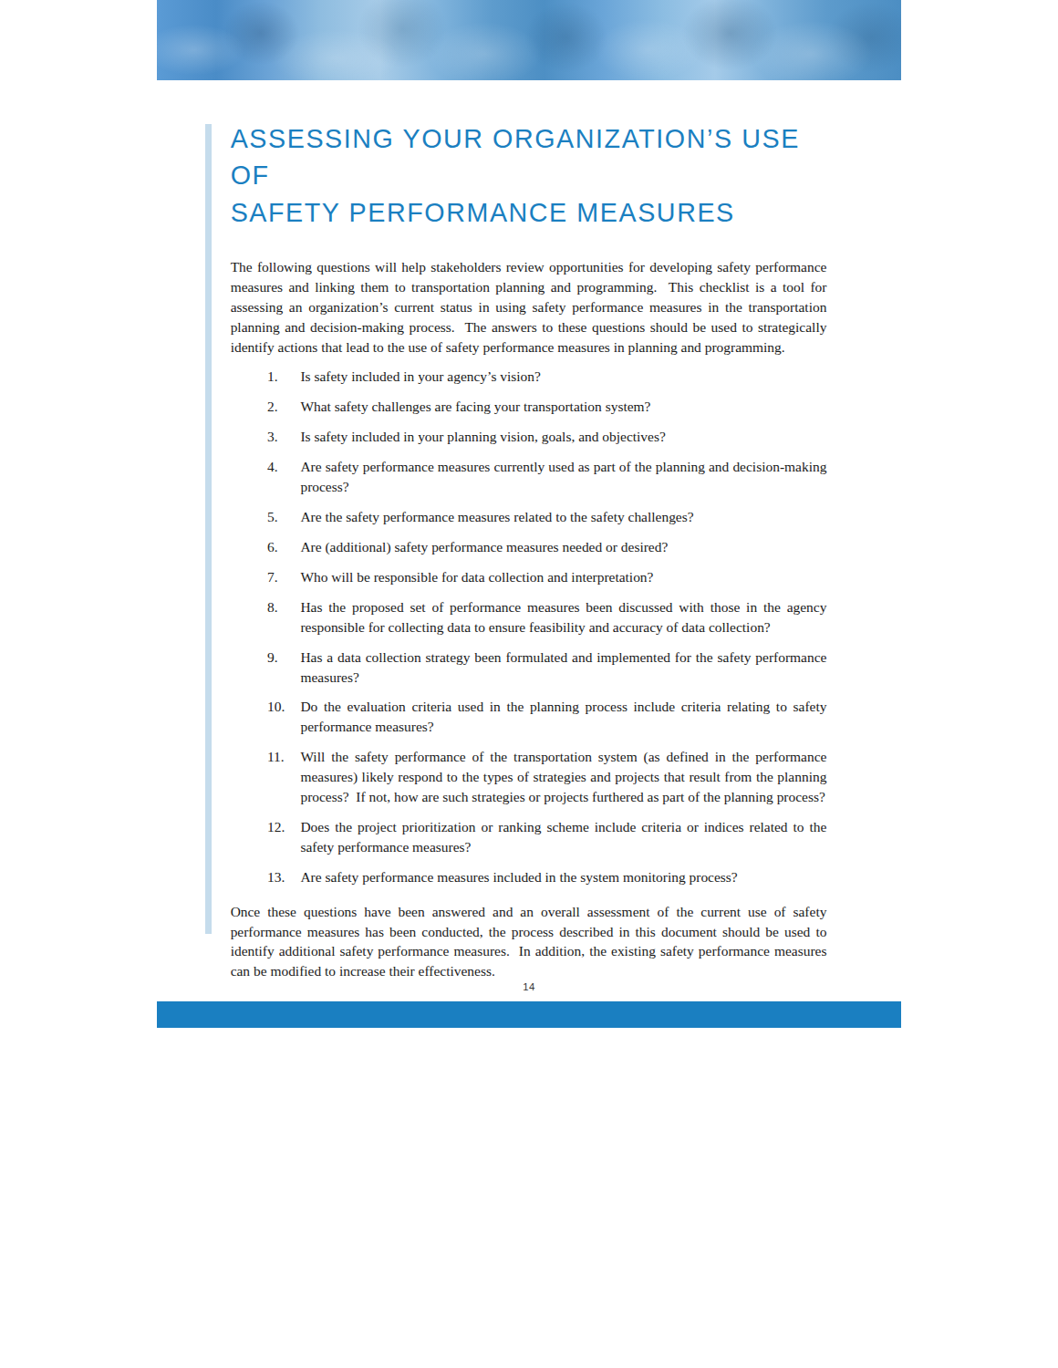ASSESSING YOUR ORGANIZATION’S USE OF
SAFETY PERFORMANCE MEASURES
The following questions will help stakeholders review opportunities for developing safety performance measures and linking them to transportation planning and programming. This checklist is a tool for assessing an organization’s current status in using safety performance measures in the transportation planning and decision-making process. The answers to these questions should be used to strategically identify actions that lead to the use of safety performance measures in planning and programming.
Is safety included in your agency’s vision?
What safety challenges are facing your transportation system?
Is safety included in your planning vision, goals, and objectives?
Are safety performance measures currently used as part of the planning and decision-making process?
Are the safety performance measures related to the safety challenges?
Are (additional) safety performance measures needed or desired?
Who will be responsible for data collection and interpretation?
Has the proposed set of performance measures been discussed with those in the agency responsible for collecting data to ensure feasibility and accuracy of data collection?
Has a data collection strategy been formulated and implemented for the safety performance measures?
Do the evaluation criteria used in the planning process include criteria relating to safety performance measures?
Will the safety performance of the transportation system (as defined in the performance measures) likely respond to the types of strategies and projects that result from the planning process? If not, how are such strategies or projects furthered as part of the planning process?
Does the project prioritization or ranking scheme include criteria or indices related to the safety performance measures?
Are safety performance measures included in the system monitoring process?
Once these questions have been answered and an overall assessment of the current use of safety performance measures has been conducted, the process described in this document should be used to identify additional safety performance measures. In addition, the existing safety performance measures can be modified to increase their effectiveness.
14